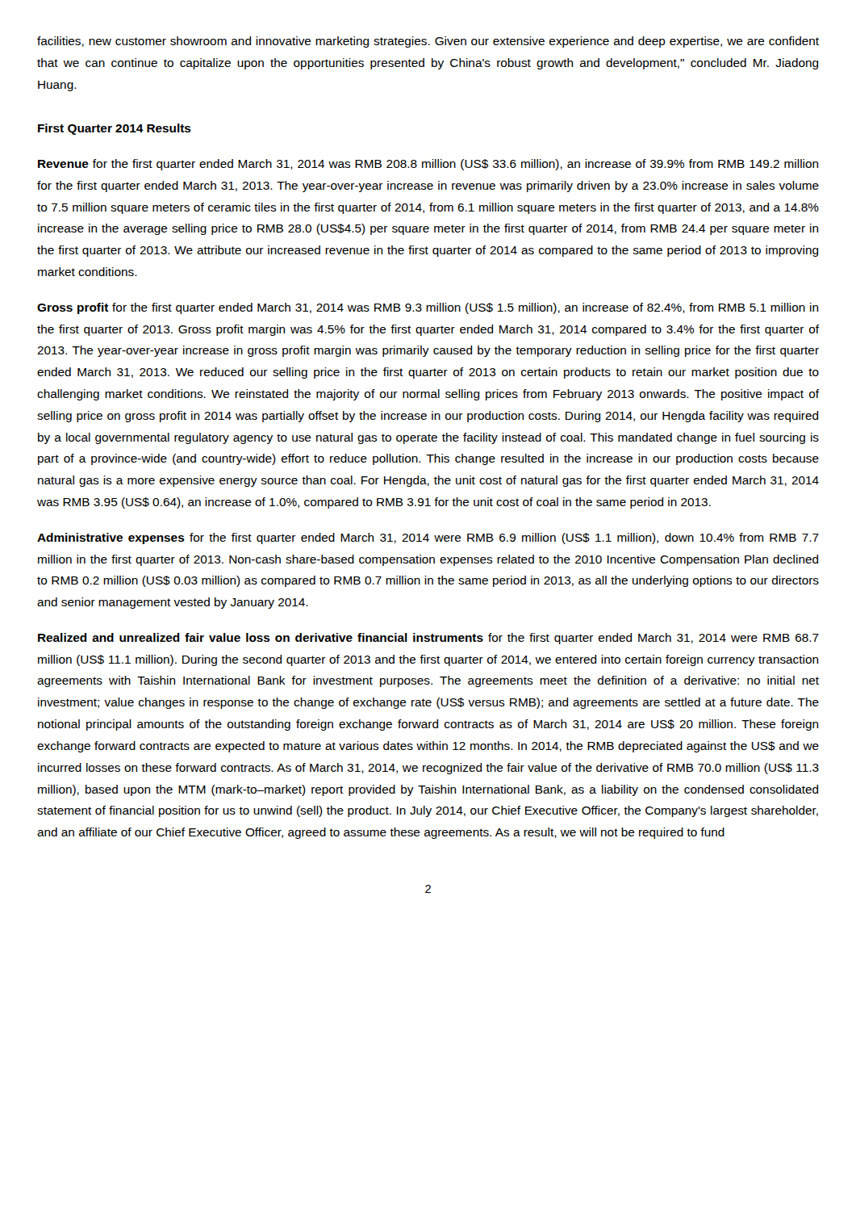facilities, new customer showroom and innovative marketing strategies. Given our extensive experience and deep expertise, we are confident that we can continue to capitalize upon the opportunities presented by China's robust growth and development," concluded Mr. Jiadong Huang.
First Quarter 2014 Results
Revenue for the first quarter ended March 31, 2014 was RMB 208.8 million (US$ 33.6 million), an increase of 39.9% from RMB 149.2 million for the first quarter ended March 31, 2013. The year-over-year increase in revenue was primarily driven by a 23.0% increase in sales volume to 7.5 million square meters of ceramic tiles in the first quarter of 2014, from 6.1 million square meters in the first quarter of 2013, and a 14.8% increase in the average selling price to RMB 28.0 (US$4.5) per square meter in the first quarter of 2014, from RMB 24.4 per square meter in the first quarter of 2013. We attribute our increased revenue in the first quarter of 2014 as compared to the same period of 2013 to improving market conditions.
Gross profit for the first quarter ended March 31, 2014 was RMB 9.3 million (US$ 1.5 million), an increase of 82.4%, from RMB 5.1 million in the first quarter of 2013. Gross profit margin was 4.5% for the first quarter ended March 31, 2014 compared to 3.4% for the first quarter of 2013. The year-over-year increase in gross profit margin was primarily caused by the temporary reduction in selling price for the first quarter ended March 31, 2013. We reduced our selling price in the first quarter of 2013 on certain products to retain our market position due to challenging market conditions. We reinstated the majority of our normal selling prices from February 2013 onwards. The positive impact of selling price on gross profit in 2014 was partially offset by the increase in our production costs. During 2014, our Hengda facility was required by a local governmental regulatory agency to use natural gas to operate the facility instead of coal. This mandated change in fuel sourcing is part of a province-wide (and country-wide) effort to reduce pollution. This change resulted in the increase in our production costs because natural gas is a more expensive energy source than coal. For Hengda, the unit cost of natural gas for the first quarter ended March 31, 2014 was RMB 3.95 (US$ 0.64), an increase of 1.0%, compared to RMB 3.91 for the unit cost of coal in the same period in 2013.
Administrative expenses for the first quarter ended March 31, 2014 were RMB 6.9 million (US$ 1.1 million), down 10.4% from RMB 7.7 million in the first quarter of 2013. Non-cash share-based compensation expenses related to the 2010 Incentive Compensation Plan declined to RMB 0.2 million (US$ 0.03 million) as compared to RMB 0.7 million in the same period in 2013, as all the underlying options to our directors and senior management vested by January 2014.
Realized and unrealized fair value loss on derivative financial instruments for the first quarter ended March 31, 2014 were RMB 68.7 million (US$ 11.1 million). During the second quarter of 2013 and the first quarter of 2014, we entered into certain foreign currency transaction agreements with Taishin International Bank for investment purposes. The agreements meet the definition of a derivative: no initial net investment; value changes in response to the change of exchange rate (US$ versus RMB); and agreements are settled at a future date. The notional principal amounts of the outstanding foreign exchange forward contracts as of March 31, 2014 are US$ 20 million. These foreign exchange forward contracts are expected to mature at various dates within 12 months. In 2014, the RMB depreciated against the US$ and we incurred losses on these forward contracts. As of March 31, 2014, we recognized the fair value of the derivative of RMB 70.0 million (US$ 11.3 million), based upon the MTM (mark-to–market) report provided by Taishin International Bank, as a liability on the condensed consolidated statement of financial position for us to unwind (sell) the product. In July 2014, our Chief Executive Officer, the Company's largest shareholder, and an affiliate of our Chief Executive Officer, agreed to assume these agreements. As a result, we will not be required to fund
2